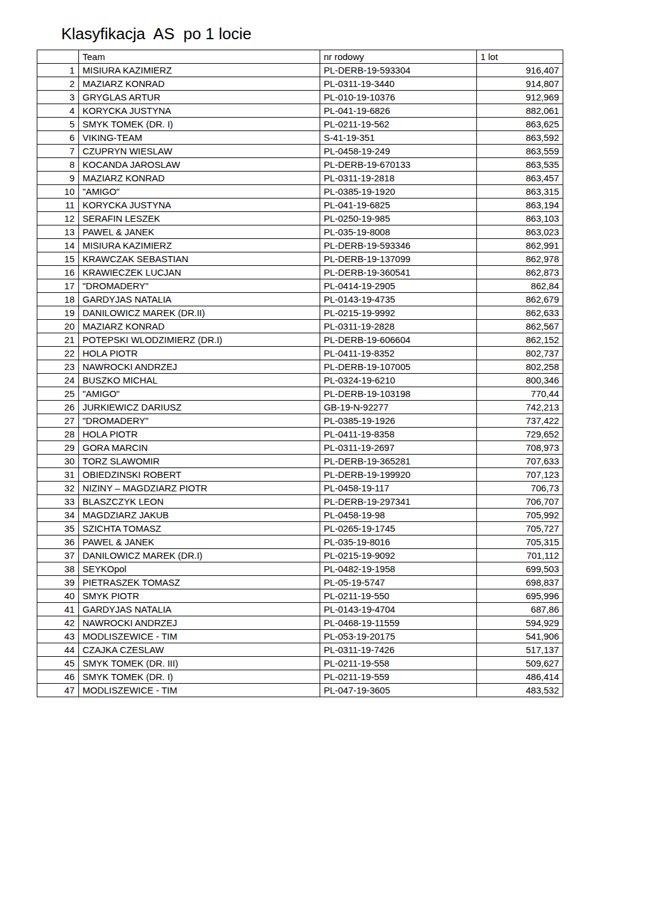Klasyfikacja AS po 1 locie
| | Team | nr rodowy | 1 lot |
| --- | --- | --- | --- |
| 1 | MISIURA KAZIMIERZ | PL-DERB-19-593304 | 916,407 |
| 2 | MAZIARZ KONRAD | PL-0311-19-3440 | 914,807 |
| 3 | GRYGLAS ARTUR | PL-010-19-10376 | 912,969 |
| 4 | KORYCKA JUSTYNA | PL-041-19-6826 | 882,061 |
| 5 | SMYK TOMEK (DR. I) | PL-0211-19-562 | 863,625 |
| 6 | VIKING-TEAM | S-41-19-351 | 863,592 |
| 7 | CZUPRYN WIESLAW | PL-0458-19-249 | 863,559 |
| 8 | KOCANDA JAROSLAW | PL-DERB-19-670133 | 863,535 |
| 9 | MAZIARZ KONRAD | PL-0311-19-2818 | 863,457 |
| 10 | "AMIGO" | PL-0385-19-1920 | 863,315 |
| 11 | KORYCKA JUSTYNA | PL-041-19-6825 | 863,194 |
| 12 | SERAFIN LESZEK | PL-0250-19-985 | 863,103 |
| 13 | PAWEL & JANEK | PL-035-19-8008 | 863,023 |
| 14 | MISIURA KAZIMIERZ | PL-DERB-19-593346 | 862,991 |
| 15 | KRAWCZAK SEBASTIAN | PL-DERB-19-137099 | 862,978 |
| 16 | KRAWIECZEK LUCJAN | PL-DERB-19-360541 | 862,873 |
| 17 | "DROMADERY" | PL-0414-19-2905 | 862,84 |
| 18 | GARDYJAS NATALIA | PL-0143-19-4735 | 862,679 |
| 19 | DANILOWICZ MAREK (DR.II) | PL-0215-19-9992 | 862,633 |
| 20 | MAZIARZ KONRAD | PL-0311-19-2828 | 862,567 |
| 21 | POTEPSKI WLODZIMIERZ (DR.I) | PL-DERB-19-606604 | 862,152 |
| 22 | HOLA PIOTR | PL-0411-19-8352 | 802,737 |
| 23 | NAWROCKI ANDRZEJ | PL-DERB-19-107005 | 802,258 |
| 24 | BUSZKO MICHAL | PL-0324-19-6210 | 800,346 |
| 25 | "AMIGO" | PL-DERB-19-103198 | 770,44 |
| 26 | JURKIEWICZ DARIUSZ | GB-19-N-92277 | 742,213 |
| 27 | "DROMADERY" | PL-0385-19-1926 | 737,422 |
| 28 | HOLA PIOTR | PL-0411-19-8358 | 729,652 |
| 29 | GORA MARCIN | PL-0311-19-2697 | 708,973 |
| 30 | TORZ SLAWOMIR | PL-DERB-19-365281 | 707,633 |
| 31 | OBIEDZINSKI ROBERT | PL-DERB-19-199920 | 707,123 |
| 32 | NIZINY – MAGDZIARZ PIOTR | PL-0458-19-117 | 706,73 |
| 33 | BLASZCZYK LEON | PL-DERB-19-297341 | 706,707 |
| 34 | MAGDZIARZ JAKUB | PL-0458-19-98 | 705,992 |
| 35 | SZICHTA TOMASZ | PL-0265-19-1745 | 705,727 |
| 36 | PAWEL & JANEK | PL-035-19-8016 | 705,315 |
| 37 | DANILOWICZ MAREK (DR.I) | PL-0215-19-9092 | 701,112 |
| 38 | SEYKOpol | PL-0482-19-1958 | 699,503 |
| 39 | PIETRASZEK TOMASZ | PL-05-19-5747 | 698,837 |
| 40 | SMYK PIOTR | PL-0211-19-550 | 695,996 |
| 41 | GARDYJAS NATALIA | PL-0143-19-4704 | 687,86 |
| 42 | NAWROCKI ANDRZEJ | PL-0468-19-11559 | 594,929 |
| 43 | MODLISZEWICE - TIM | PL-053-19-20175 | 541,906 |
| 44 | CZAJKA CZESLAW | PL-0311-19-7426 | 517,137 |
| 45 | SMYK TOMEK (DR. III) | PL-0211-19-558 | 509,627 |
| 46 | SMYK TOMEK (DR. I) | PL-0211-19-559 | 486,414 |
| 47 | MODLISZEWICE - TIM | PL-047-19-3605 | 483,532 |